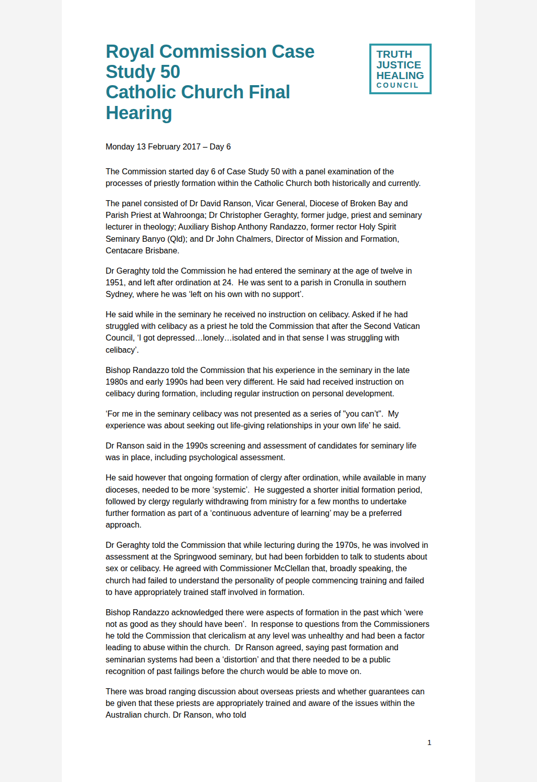Royal Commission Case Study 50
Catholic Church Final Hearing
TRUTH JUSTICE HEALING COUNCIL
Monday 13 February 2017 – Day 6
The Commission started day 6 of Case Study 50 with a panel examination of the processes of priestly formation within the Catholic Church both historically and currently.
The panel consisted of Dr David Ranson, Vicar General, Diocese of Broken Bay and Parish Priest at Wahroonga; Dr Christopher Geraghty, former judge, priest and seminary lecturer in theology; Auxiliary Bishop Anthony Randazzo, former rector Holy Spirit Seminary Banyo (Qld); and Dr John Chalmers, Director of Mission and Formation, Centacare Brisbane.
Dr Geraghty told the Commission he had entered the seminary at the age of twelve in 1951, and left after ordination at 24. He was sent to a parish in Cronulla in southern Sydney, where he was ‘left on his own with no support’.
He said while in the seminary he received no instruction on celibacy. Asked if he had struggled with celibacy as a priest he told the Commission that after the Second Vatican Council, ‘I got depressed…lonely…isolated and in that sense I was struggling with celibacy’.
Bishop Randazzo told the Commission that his experience in the seminary in the late 1980s and early 1990s had been very different. He said had received instruction on celibacy during formation, including regular instruction on personal development.
‘For me in the seminary celibacy was not presented as a series of "you can’t". My experience was about seeking out life-giving relationships in your own life’ he said.
Dr Ranson said in the 1990s screening and assessment of candidates for seminary life was in place, including psychological assessment.
He said however that ongoing formation of clergy after ordination, while available in many dioceses, needed to be more ‘systemic’. He suggested a shorter initial formation period, followed by clergy regularly withdrawing from ministry for a few months to undertake further formation as part of a ‘continuous adventure of learning’ may be a preferred approach.
Dr Geraghty told the Commission that while lecturing during the 1970s, he was involved in assessment at the Springwood seminary, but had been forbidden to talk to students about sex or celibacy. He agreed with Commissioner McClellan that, broadly speaking, the church had failed to understand the personality of people commencing training and failed to have appropriately trained staff involved in formation.
Bishop Randazzo acknowledged there were aspects of formation in the past which ‘were not as good as they should have been’. In response to questions from the Commissioners he told the Commission that clericalism at any level was unhealthy and had been a factor leading to abuse within the church. Dr Ranson agreed, saying past formation and seminarian systems had been a ‘distortion’ and that there needed to be a public recognition of past failings before the church would be able to move on.
There was broad ranging discussion about overseas priests and whether guarantees can be given that these priests are appropriately trained and aware of the issues within the Australian church. Dr Ranson, who told
1